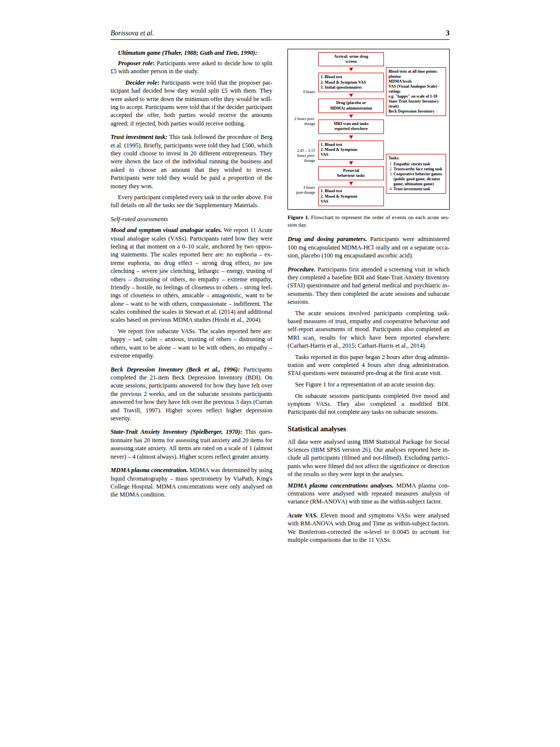Borissova et al. 3
Ultimatum game (Thaler, 1988; Guth and Tietz, 1990):
Proposer role: Participants were asked to decide how to split £5 with another person in the study.
Decider role: Participants were told that the proposer participant had decided how they would split £5 with them. They were asked to write down the minimum offer they would be willing to accept. Participants were told that if the decider participant accepted the offer, both parties would receive the amounts agreed; if rejected, both parties would receive nothing.
Trust investment task: This task followed the procedure of Berg et al. (1995). Briefly, participants were told they had £500, which they could choose to invest in 20 different entrepreneurs. They were shown the face of the individual running the business and asked to choose an amount that they wished to invest. Participants were told they would be paid a proportion of the money they won.
Every participant completed every task in the order above. For full details on all the tasks see the Supplementary Materials.
Self-rated assessments
Mood and symptom visual analogue scales. We report 11 Acute visual analogue scales (VASs). Participants rated how they were feeling at that moment on a 0–10 scale, anchored by two opposing statements. The scales reported here are: no euphoria – extreme euphoria, no drug effect – strong drug effect, no jaw clenching – severe jaw clenching, lethargic – energy, trusting of others – distrusting of others, no empathy – extreme empathy, friendly – hostile, no feelings of closeness to others – strong feelings of closeness to others, amicable – antagonistic, want to be alone – want to be with others, compassionate – indifferent. The scales combined the scales in Stewart et al. (2014) and additional scales based on previous MDMA studies (Hoshi et al., 2004).
We report five subacute VASs. The scales reported here are: happy – sad, calm – anxious, trusting of others – distrusting of others, want to be alone – want to be with others, no empathy – extreme empathy.
Beck Depression Inventory (Beck et al., 1996): Participants completed the 21-item Beck Depression Inventory (BDI). On acute sessions, participants answered for how they have felt over the previous 2 weeks, and on the subacute sessions participants answered for how they have felt over the previous 3 days (Curran and Travill, 1997). Higher scores reflect higher depression severity.
State-Trait Anxiety Inventory (Spielberger, 1970): This questionnaire has 20 items for assessing trait anxiety and 20 items for assessing state anxiety. All items are rated on a scale of 1 (almost never) – 4 (almost always). Higher scores reflect greater anxiety.
MDMA plasma concentration. MDMA was determined by using liquid chromatography – mass spectrometry by ViaPath, King's College Hospital. MDMA concentrations were only analysed on the MDMA condition.
0 hours
2 hours post-
dosage
2:45 – 3:15
hours post-
dosage
4 hours
post-dosage
Arrival: urine drug
screen
1. Blood test
2. Mood & Symptom VAS
3. Initial questionnaires
Drug (placebo or
MDMA) administration
MRI scan and tasks
reported elsewhere
1. Blood test
2. Mood & Symptom
VAS
Prosocial
behaviour tasks
1. Blood test
2. Mood & Symptom
VAS
Blood tests at all time points: plasma
MDMA levels
VAS (Visual Analogue Scale) - ratings
e.g. "happy" on scale of 1-10
State-Trait Anxiety Inventory (trait)
Beck Depression Inventory
Tasks:
Empathic stories task
Trustworthy face rating task
Cooperative behavior games
(public good game, dictator
game, ultimatum game)
Trust investment task
Figure 1. Flowchart to represent the order of events on each acute session day.
Drug and dosing parameters. Participants were administered 100 mg encapsulated MDMA-HCl orally and on a separate occasion, placebo (100 mg encapsulated ascorbic acid).
Procedure. Participants first attended a screening visit in which they completed a baseline BDI and State-Trait Anxiety Inventory (STAI) questionnaire and had general medical and psychiatric assessments. They then completed the acute sessions and subacute sessions.
The acute sessions involved participants completing task-based measures of trust, empathy and cooperative behaviour and self-report assessments of mood. Participants also completed an MRI scan, results for which have been reported elsewhere (Carhart-Harris et al., 2015; Carhart-Harris et al., 2014).
Tasks reported in this paper began 2 hours after drug administration and were completed 4 hours after drug administration. STAI questions were measured pre-drug at the first acute visit.
See Figure 1 for a representation of an acute session day.
On subacute sessions participants completed five mood and symptom VASs. They also completed a modified BDI. Participants did not complete any tasks on subacute sessions.
Statistical analyses
All data were analysed using IBM Statistical Package for Social Sciences (IBM SPSS version 26). Our analyses reported here include all participants (filmed and not-filmed). Excluding participants who were filmed did not affect the significance or direction of the results so they were kept in the analyses.
MDMA plasma concentrations analyses. MDMA plasma concentrations were analysed with repeated measures analysis of variance (RM-ANOVA) with time as the within-subject factor.
Acute VAS. Eleven mood and symptoms VASs were analysed with RM-ANOVA with Drug and Time as within-subject factors. We Bonferroni-corrected the α-level to 0.0045 to account for multiple comparisons due to the 11 VASs.